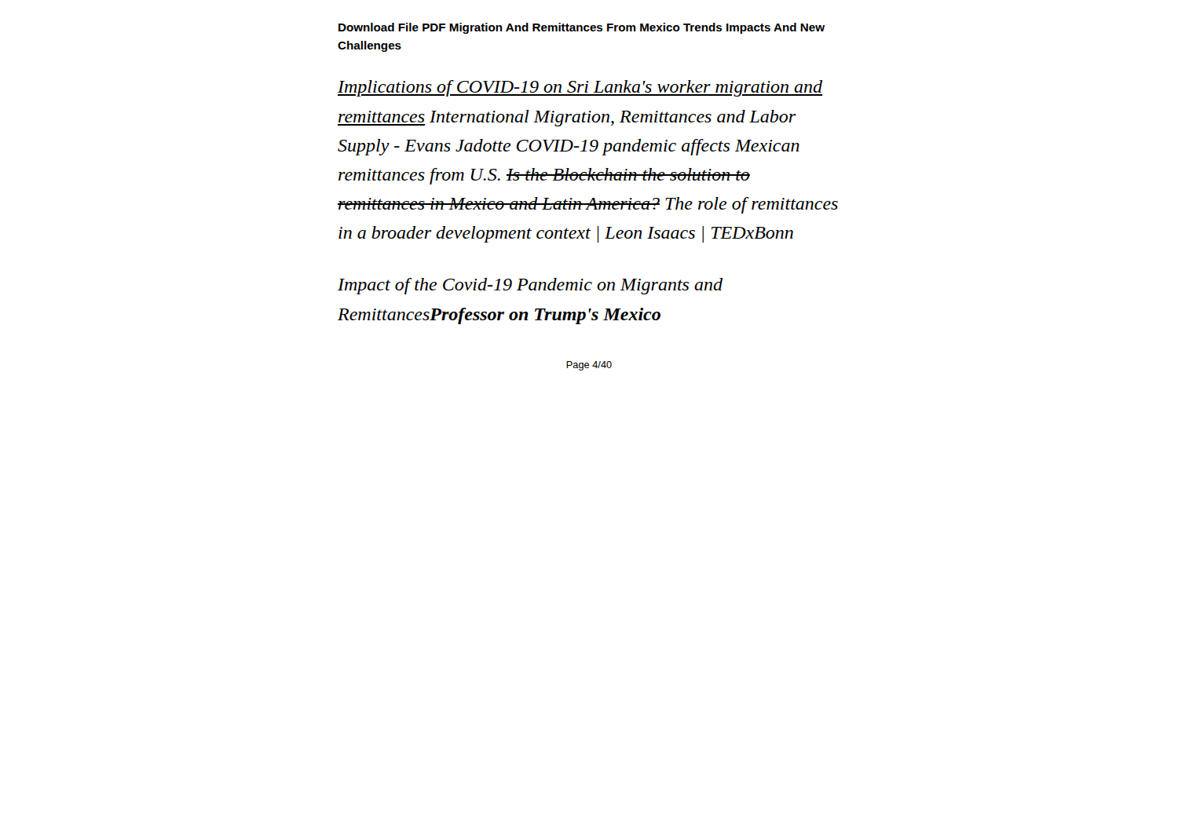Download File PDF Migration And Remittances From Mexico Trends Impacts And New Challenges
Implications of COVID-19 on Sri Lanka's worker migration and remittances International Migration, Remittances and Labor Supply - Evans Jadotte COVID-19 pandemic affects Mexican remittances from U.S. Is the Blockchain the solution to remittances in Mexico and Latin America? The role of remittances in a broader development context | Leon Isaacs | TEDxBonn
Impact of the Covid-19 Pandemic on Migrants and RemittancesProfessor on Trump's Mexico
Page 4/40